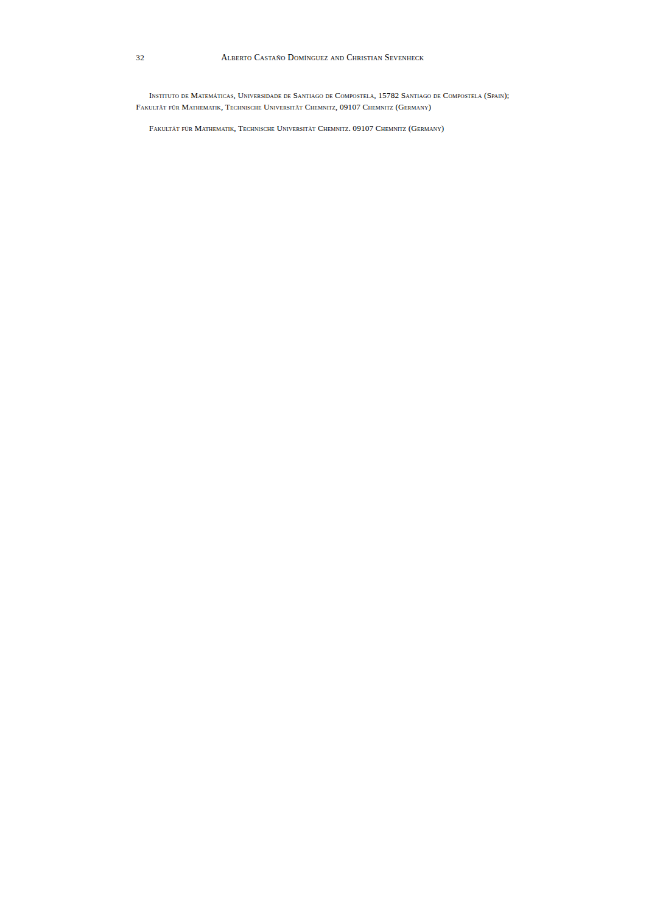32 Alberto Castaño Domínguez and Christian Sevenheck
Instituto de Matemáticas, Universidade de Santiago de Compostela, 15782 Santiago de Compostela (Spain); Fakultät für Mathematik, Technische Universität Chemnitz, 09107 Chemnitz (Germany)
Fakultät für Mathematik, Technische Universität Chemnitz. 09107 Chemnitz (Germany)